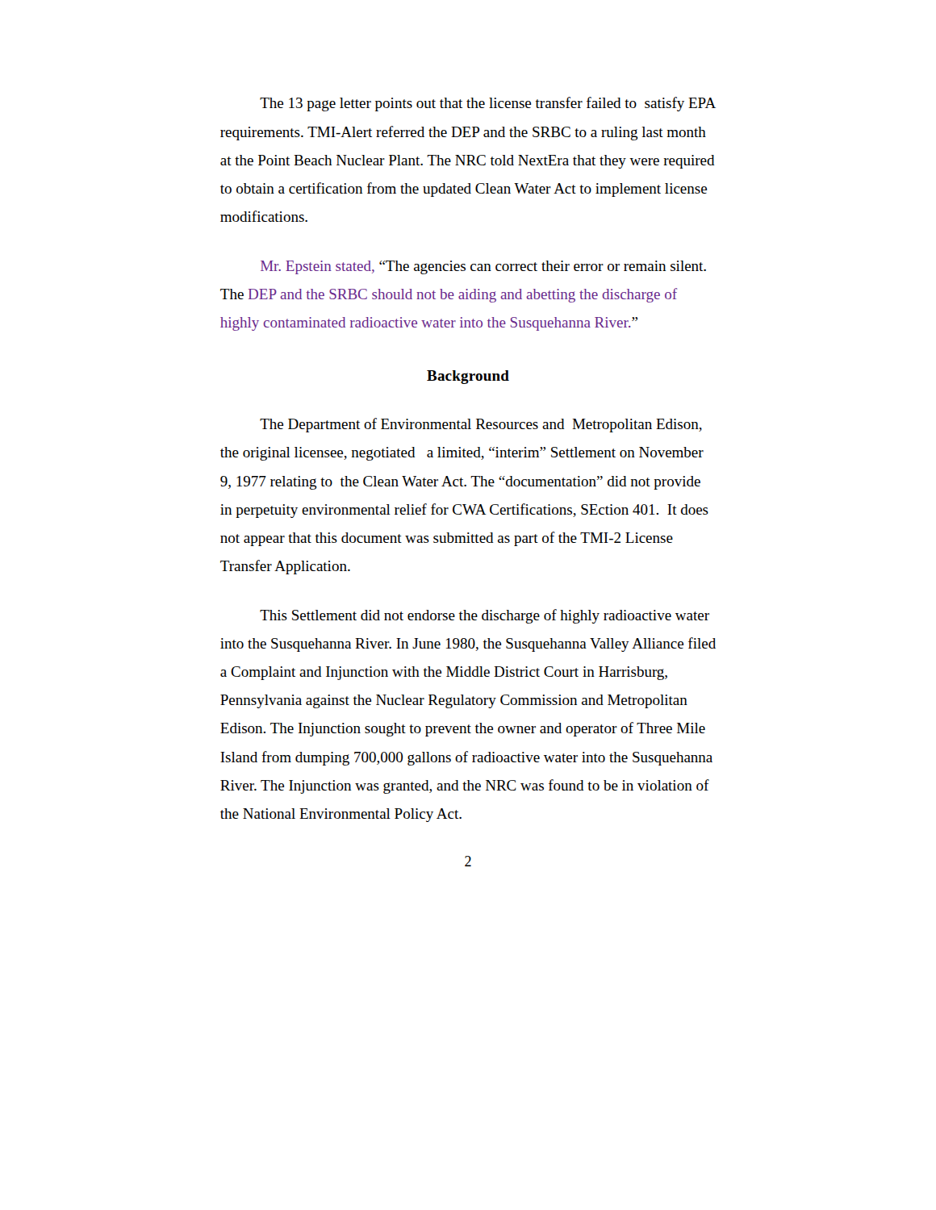The 13 page letter points out that the license transfer failed to satisfy EPA requirements. TMI-Alert referred the DEP and the SRBC to a ruling last month at the Point Beach Nuclear Plant. The NRC told NextEra that they were required to obtain a certification from the updated Clean Water Act to implement license modifications.
Mr. Epstein stated, “The agencies can correct their error or remain silent. The DEP and the SRBC should not be aiding and abetting the discharge of highly contaminated radioactive water into the Susquehanna River.”
Background
The Department of Environmental Resources and Metropolitan Edison, the original licensee, negotiated a limited, “interim” Settlement on November 9, 1977 relating to the Clean Water Act. The “documentation” did not provide in perpetuity environmental relief for CWA Certifications, SEction 401. It does not appear that this document was submitted as part of the TMI-2 License Transfer Application.
This Settlement did not endorse the discharge of highly radioactive water into the Susquehanna River. In June 1980, the Susquehanna Valley Alliance filed a Complaint and Injunction with the Middle District Court in Harrisburg, Pennsylvania against the Nuclear Regulatory Commission and Metropolitan Edison. The Injunction sought to prevent the owner and operator of Three Mile Island from dumping 700,000 gallons of radioactive water into the Susquehanna River. The Injunction was granted, and the NRC was found to be in violation of the National Environmental Policy Act.
2